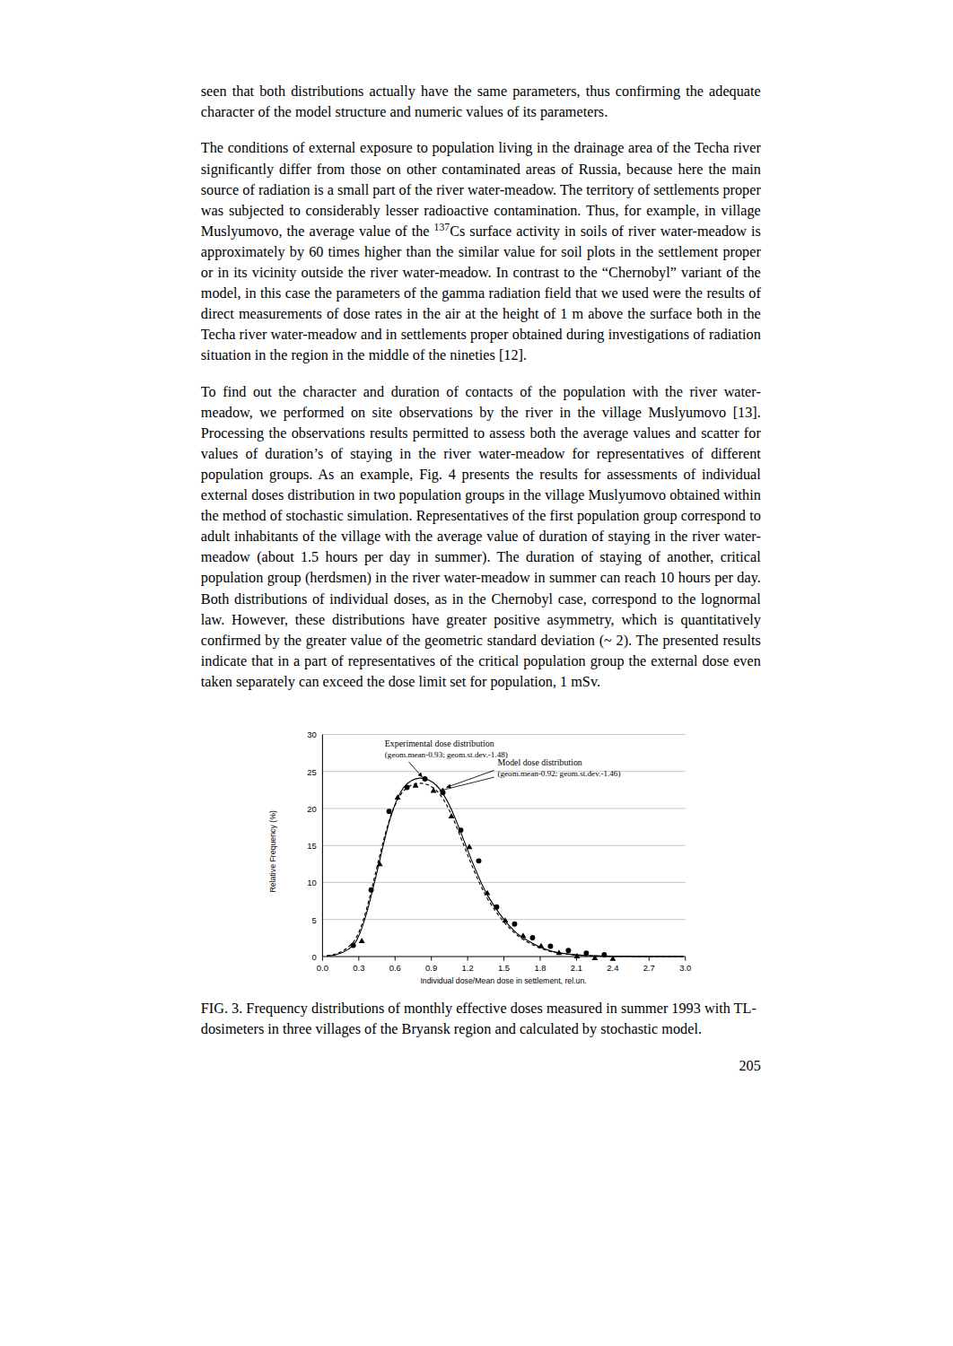seen that both distributions actually have the same parameters, thus confirming the adequate character of the model structure and numeric values of its parameters.
The conditions of external exposure to population living in the drainage area of the Techa river significantly differ from those on other contaminated areas of Russia, because here the main source of radiation is a small part of the river water-meadow. The territory of settlements proper was subjected to considerably lesser radioactive contamination. Thus, for example, in village Muslyumovo, the average value of the 137Cs surface activity in soils of river water-meadow is approximately by 60 times higher than the similar value for soil plots in the settlement proper or in its vicinity outside the river water-meadow. In contrast to the “Chernobyl” variant of the model, in this case the parameters of the gamma radiation field that we used were the results of direct measurements of dose rates in the air at the height of 1 m above the surface both in the Techa river water-meadow and in settlements proper obtained during investigations of radiation situation in the region in the middle of the nineties [12].
To find out the character and duration of contacts of the population with the river water-meadow, we performed on site observations by the river in the village Muslyumovo [13]. Processing the observations results permitted to assess both the average values and scatter for values of duration’s of staying in the river water-meadow for representatives of different population groups. As an example, Fig. 4 presents the results for assessments of individual external doses distribution in two population groups in the village Muslyumovo obtained within the method of stochastic simulation. Representatives of the first population group correspond to adult inhabitants of the village with the average value of duration of staying in the river water-meadow (about 1.5 hours per day in summer). The duration of staying of another, critical population group (herdsmen) in the river water-meadow in summer can reach 10 hours per day. Both distributions of individual doses, as in the Chernobyl case, correspond to the lognormal law. However, these distributions have greater positive asymmetry, which is quantitatively confirmed by the greater value of the geometric standard deviation (~ 2). The presented results indicate that in a part of representatives of the critical population group the external dose even taken separately can exceed the dose limit set for population, 1 mSv.
30 25 20 15 10 5 0 Relative Frequency (%) 0.0 0.3 0.6 0.9 1.2 1.5 1.8 2.1 2.4 2.7 3.0 Individual dose/Mean dose in settlement, rel.un. Experimental dose distribution (geom.mean-0.93; geom.st.dev.-1.48) Model dose distribution (geom.mean-0.92; geom.st.dev.-1.46)
FIG. 3. Frequency distributions of monthly effective doses measured in summer 1993 with TL-dosimeters in three villages of the Bryansk region and calculated by stochastic model.
205